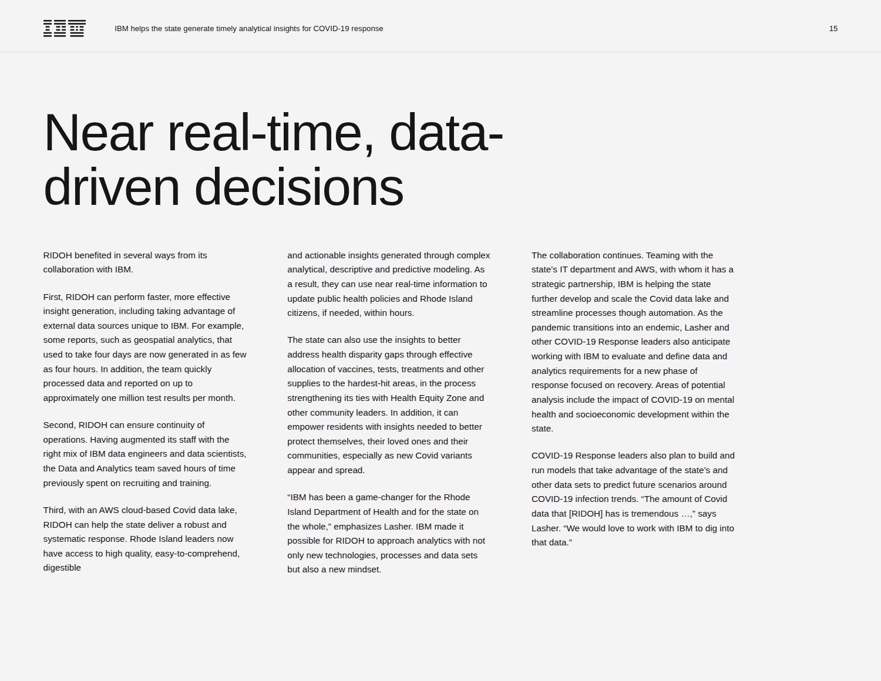IBM helps the state generate timely analytical insights for COVID-19 response
15
Near real-time, data-driven decisions
RIDOH benefited in several ways from its collaboration with IBM.
First, RIDOH can perform faster, more effective insight generation, including taking advantage of external data sources unique to IBM. For example, some reports, such as geospatial analytics, that used to take four days are now generated in as few as four hours. In addition, the team quickly processed data and reported on up to approximately one million test results per month.
Second, RIDOH can ensure continuity of operations. Having augmented its staff with the right mix of IBM data engineers and data scientists, the Data and Analytics team saved hours of time previously spent on recruiting and training.
Third, with an AWS cloud-based Covid data lake, RIDOH can help the state deliver a robust and systematic response. Rhode Island leaders now have access to high quality, easy-to-comprehend, digestible
and actionable insights generated through complex analytical, descriptive and predictive modeling. As a result, they can use near real-time information to update public health policies and Rhode Island citizens, if needed, within hours.
The state can also use the insights to better address health disparity gaps through effective allocation of vaccines, tests, treatments and other supplies to the hardest-hit areas, in the process strengthening its ties with Health Equity Zone and other community leaders. In addition, it can empower residents with insights needed to better protect themselves, their loved ones and their communities, especially as new Covid variants appear and spread.
“IBM has been a game-changer for the Rhode Island Department of Health and for the state on the whole,” emphasizes Lasher. IBM made it possible for RIDOH to approach analytics with not only new technologies, processes and data sets but also a new mindset.
The collaboration continues. Teaming with the state’s IT department and AWS, with whom it has a strategic partnership, IBM is helping the state further develop and scale the Covid data lake and streamline processes though automation. As the pandemic transitions into an endemic, Lasher and other COVID-19 Response leaders also anticipate working with IBM to evaluate and define data and analytics requirements for a new phase of response focused on recovery. Areas of potential analysis include the impact of COVID-19 on mental health and socioeconomic development within the state.
COVID-19 Response leaders also plan to build and run models that take advantage of the state’s and other data sets to predict future scenarios around COVID-19 infection trends. “The amount of Covid data that [RIDOH] has is tremendous …,” says Lasher. “We would love to work with IBM to dig into that data.”